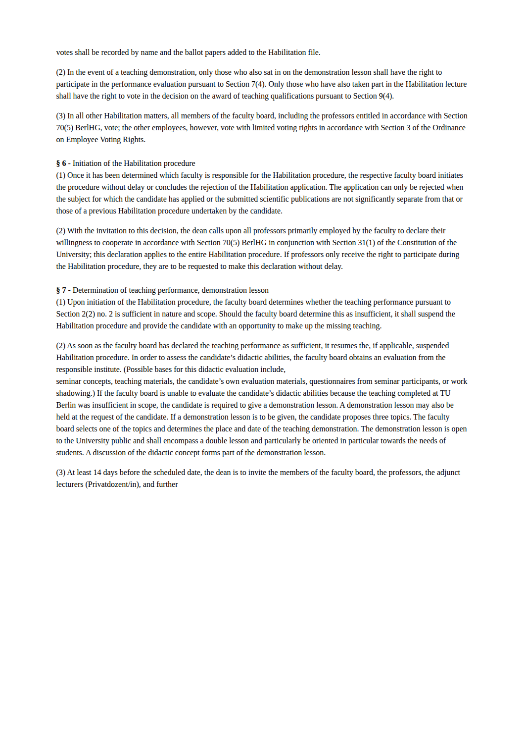votes shall be recorded by name and the ballot papers added to the Habilitation file.
(2) In the event of a teaching demonstration, only those who also sat in on the demonstration lesson shall have the right to participate in the performance evaluation pursuant to Section 7(4). Only those who have also taken part in the Habilitation lecture shall have the right to vote in the decision on the award of teaching qualifications pursuant to Section 9(4).
(3) In all other Habilitation matters, all members of the faculty board, including the professors entitled in accordance with Section 70(5) BerlHG, vote; the other employees, however, vote with limited voting rights in accordance with Section 3 of the Ordinance on Employee Voting Rights.
§ 6 - Initiation of the Habilitation procedure
(1) Once it has been determined which faculty is responsible for the Habilitation procedure, the respective faculty board initiates the procedure without delay or concludes the rejection of the Habilitation application. The application can only be rejected when the subject for which the candidate has applied or the submitted scientific publications are not significantly separate from that or those of a previous Habilitation procedure undertaken by the candidate.
(2) With the invitation to this decision, the dean calls upon all professors primarily employed by the faculty to declare their willingness to cooperate in accordance with Section 70(5) BerlHG in conjunction with Section 31(1) of the Constitution of the University; this declaration applies to the entire Habilitation procedure. If professors only receive the right to participate during the Habilitation procedure, they are to be requested to make this declaration without delay.
§ 7 - Determination of teaching performance, demonstration lesson
(1) Upon initiation of the Habilitation procedure, the faculty board determines whether the teaching performance pursuant to Section 2(2) no. 2 is sufficient in nature and scope. Should the faculty board determine this as insufficient, it shall suspend the Habilitation procedure and provide the candidate with an opportunity to make up the missing teaching.
(2) As soon as the faculty board has declared the teaching performance as sufficient, it resumes the, if applicable, suspended Habilitation procedure. In order to assess the candidate’s didactic abilities, the faculty board obtains an evaluation from the responsible institute. (Possible bases for this didactic evaluation include,
seminar concepts, teaching materials, the candidate’s own evaluation materials, questionnaires from seminar participants, or work shadowing.) If the faculty board is unable to evaluate the candidate’s didactic abilities because the teaching completed at TU Berlin was insufficient in scope, the candidate is required to give a demonstration lesson. A demonstration lesson may also be held at the request of the candidate. If a demonstration lesson is to be given, the candidate proposes three topics. The faculty board selects one of the topics and determines the place and date of the teaching demonstration. The demonstration lesson is open to the University public and shall encompass a double lesson and particularly be oriented in particular towards the needs of students. A discussion of the didactic concept forms part of the demonstration lesson.
(3) At least 14 days before the scheduled date, the dean is to invite the members of the faculty board, the professors, the adjunct lecturers (Privatdozent/in), and further